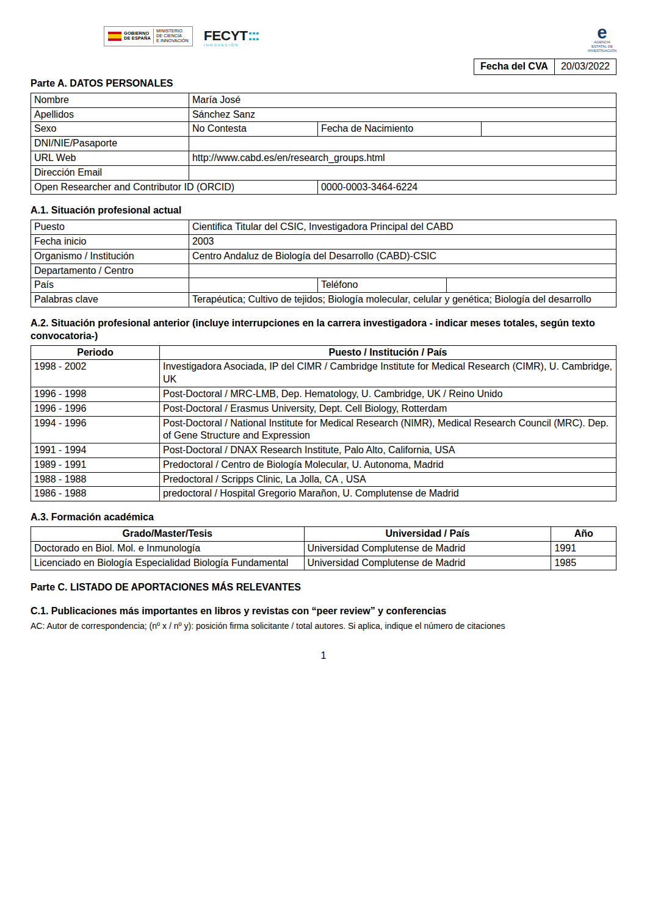GOBIERNO
DE ESPAÑA MINISTERIO
DE CIENCIA
E INNOVACIÓN
FECYT::: INNOVACIÓN
e AGENCIA
ESTATAL DE
INVESTIGACIÓN
| Fecha del CVA | 20/03/2022 |
Parte A. DATOS PERSONALES
| Nombre | María José |
| Apellidos | Sánchez Sanz |
| Sexo | No Contesta | Fecha de Nacimiento | |
| DNI/NIE/Pasaporte | |
| URL Web | http://www.cabd.es/en/research_groups.html |
| Dirección Email | |
| Open Researcher and Contributor ID (ORCID) | 0000-0003-3464-6224 |
A.1. Situación profesional actual
| Puesto | Cientifica Titular del CSIC, Investigadora Principal del CABD |
| Fecha inicio | 2003 |
| Organismo / Institución | Centro Andaluz de Biología del Desarrollo (CABD)-CSIC |
| Departamento / Centro | |
| País | | Teléfono | |
| Palabras clave | Terapéutica; Cultivo de tejidos; Biología molecular, celular y genética; Biología del desarrollo |
A.2. Situación profesional anterior (incluye interrupciones en la carrera investigadora - indicar meses totales, según texto convocatoria-)
| Periodo | Puesto / Institución / País |
| --- | --- |
| 1998 - 2002 | Investigadora Asociada, IP del CIMR / Cambridge Institute for Medical Research (CIMR), U. Cambridge, UK |
| 1996 - 1998 | Post-Doctoral / MRC-LMB, Dep. Hematology, U. Cambridge, UK / Reino Unido |
| 1996 - 1996 | Post-Doctoral / Erasmus University, Dept. Cell Biology, Rotterdam |
| 1994 - 1996 | Post-Doctoral / National Institute for Medical Research (NIMR), Medical Research Council (MRC). Dep. of Gene Structure and Expression |
| 1991 - 1994 | Post-Doctoral / DNAX Research Institute, Palo Alto, California, USA |
| 1989 - 1991 | Predoctoral / Centro de Biología Molecular, U. Autonoma, Madrid |
| 1988 - 1988 | Predoctoral / Scripps Clinic, La Jolla, CA , USA |
| 1986 - 1988 | predoctoral / Hospital Gregorio Marañon, U. Complutense de Madrid |
A.3. Formación académica
| Grado/Master/Tesis | Universidad / País | Año |
| --- | --- | --- |
| Doctorado en Biol. Mol. e Inmunología | Universidad Complutense de Madrid | 1991 |
| Licenciado en Biología Especialidad Biología Fundamental | Universidad Complutense de Madrid | 1985 |
Parte C. LISTADO DE APORTACIONES MÁS RELEVANTES
C.1. Publicaciones más importantes en libros y revistas con “peer review” y conferencias
AC: Autor de correspondencia; (nº x / nº y): posición firma solicitante / total autores. Si aplica, indique el número de citaciones
1